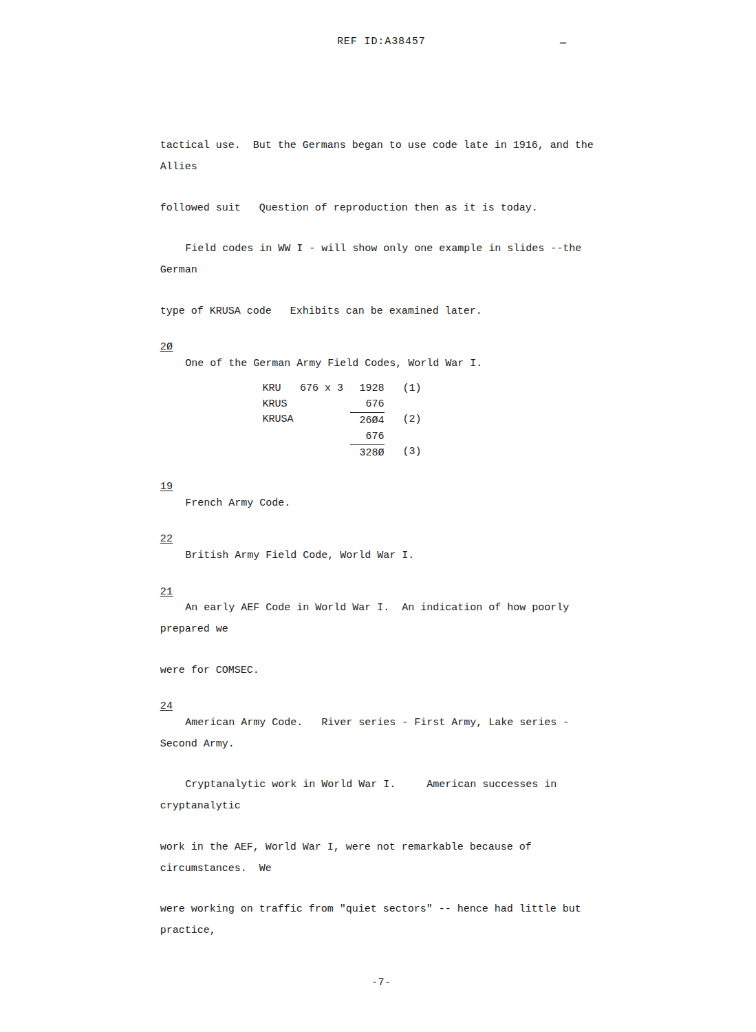REF ID:A38457 —
tactical use. But the Germans began to use code late in 1916, and the Allies
followed suit Question of reproduction then as it is today.
Field codes in WW I - will show only one example in slides --the German
type of KRUSA code Exhibits can be examined later.
2Ø
One of the German Army Field Codes, World War I.
| KRU | 676 x 3 | 1928 | (1) |
| KRUS | | 676 | |
| KRUSA | | 26Ø4 | (2) |
| | | 676 | |
| | | 328Ø | (3) |
19
French Army Code.
22
British Army Field Code, World War I.
21
An early AEF Code in World War I. An indication of how poorly prepared we
were for COMSEC.
24
American Army Code. River series - First Army, Lake series - Second Army.
Cryptanalytic work in World War I. American successes in cryptanalytic
work in the AEF, World War I, were not remarkable because of circumstances. We
were working on traffic from "quiet sectors" -- hence had little but practice,
-7-